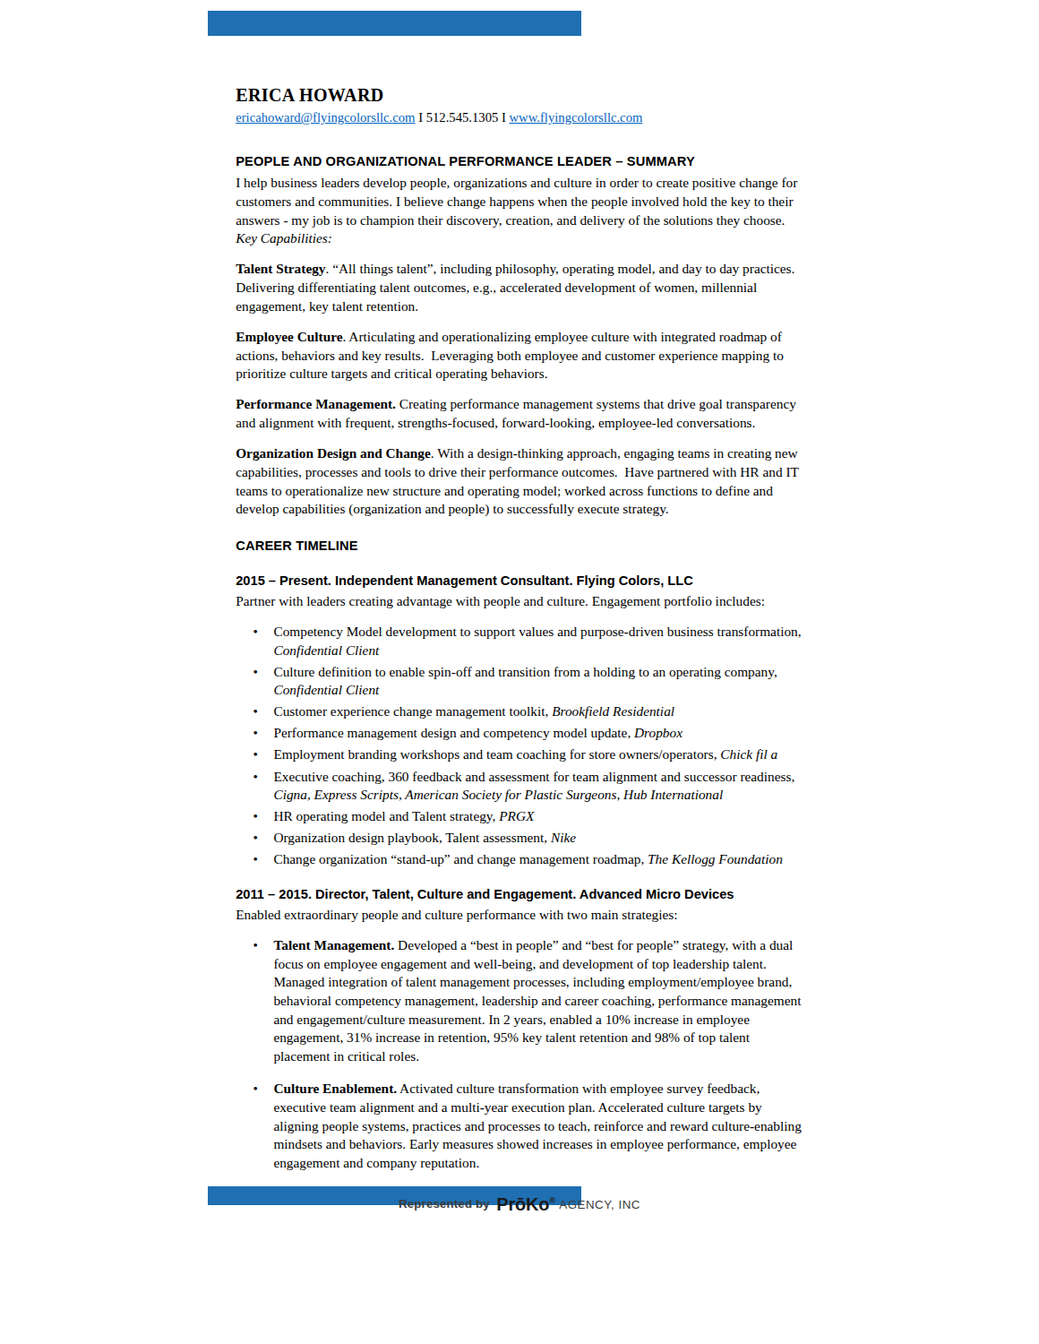ERICA HOWARD
ericahoward@flyingcolorsllc.com I 512.545.1305 I www.flyingcolorsllc.com
PEOPLE AND ORGANIZATIONAL PERFORMANCE LEADER – SUMMARY
I help business leaders develop people, organizations and culture in order to create positive change for customers and communities. I believe change happens when the people involved hold the key to their answers - my job is to champion their discovery, creation, and delivery of the solutions they choose. Key Capabilities:
Talent Strategy. “All things talent”, including philosophy, operating model, and day to day practices. Delivering differentiating talent outcomes, e.g., accelerated development of women, millennial engagement, key talent retention.
Employee Culture. Articulating and operationalizing employee culture with integrated roadmap of actions, behaviors and key results. Leveraging both employee and customer experience mapping to prioritize culture targets and critical operating behaviors.
Performance Management. Creating performance management systems that drive goal transparency and alignment with frequent, strengths-focused, forward-looking, employee-led conversations.
Organization Design and Change. With a design-thinking approach, engaging teams in creating new capabilities, processes and tools to drive their performance outcomes. Have partnered with HR and IT teams to operationalize new structure and operating model; worked across functions to define and develop capabilities (organization and people) to successfully execute strategy.
CAREER TIMELINE
2015 – Present. Independent Management Consultant. Flying Colors, LLC
Partner with leaders creating advantage with people and culture. Engagement portfolio includes:
Competency Model development to support values and purpose-driven business transformation, Confidential Client
Culture definition to enable spin-off and transition from a holding to an operating company, Confidential Client
Customer experience change management toolkit, Brookfield Residential
Performance management design and competency model update, Dropbox
Employment branding workshops and team coaching for store owners/operators, Chick fil a
Executive coaching, 360 feedback and assessment for team alignment and successor readiness, Cigna, Express Scripts, American Society for Plastic Surgeons, Hub International
HR operating model and Talent strategy, PRGX
Organization design playbook, Talent assessment, Nike
Change organization “stand-up” and change management roadmap, The Kellogg Foundation
2011 – 2015. Director, Talent, Culture and Engagement. Advanced Micro Devices
Enabled extraordinary people and culture performance with two main strategies:
Talent Management. Developed a “best in people” and “best for people” strategy, with a dual focus on employee engagement and well-being, and development of top leadership talent. Managed integration of talent management processes, including employment/employee brand, behavioral competency management, leadership and career coaching, performance management and engagement/culture measurement. In 2 years, enabled a 10% increase in employee engagement, 31% increase in retention, 95% key talent retention and 98% of top talent placement in critical roles.
Culture Enablement. Activated culture transformation with employee survey feedback, executive team alignment and a multi-year execution plan. Accelerated culture targets by aligning people systems, practices and processes to teach, reinforce and reward culture-enabling mindsets and behaviors. Early measures showed increases in employee performance, employee engagement and company reputation.
Represented by PrōKo® AGENCY, INC